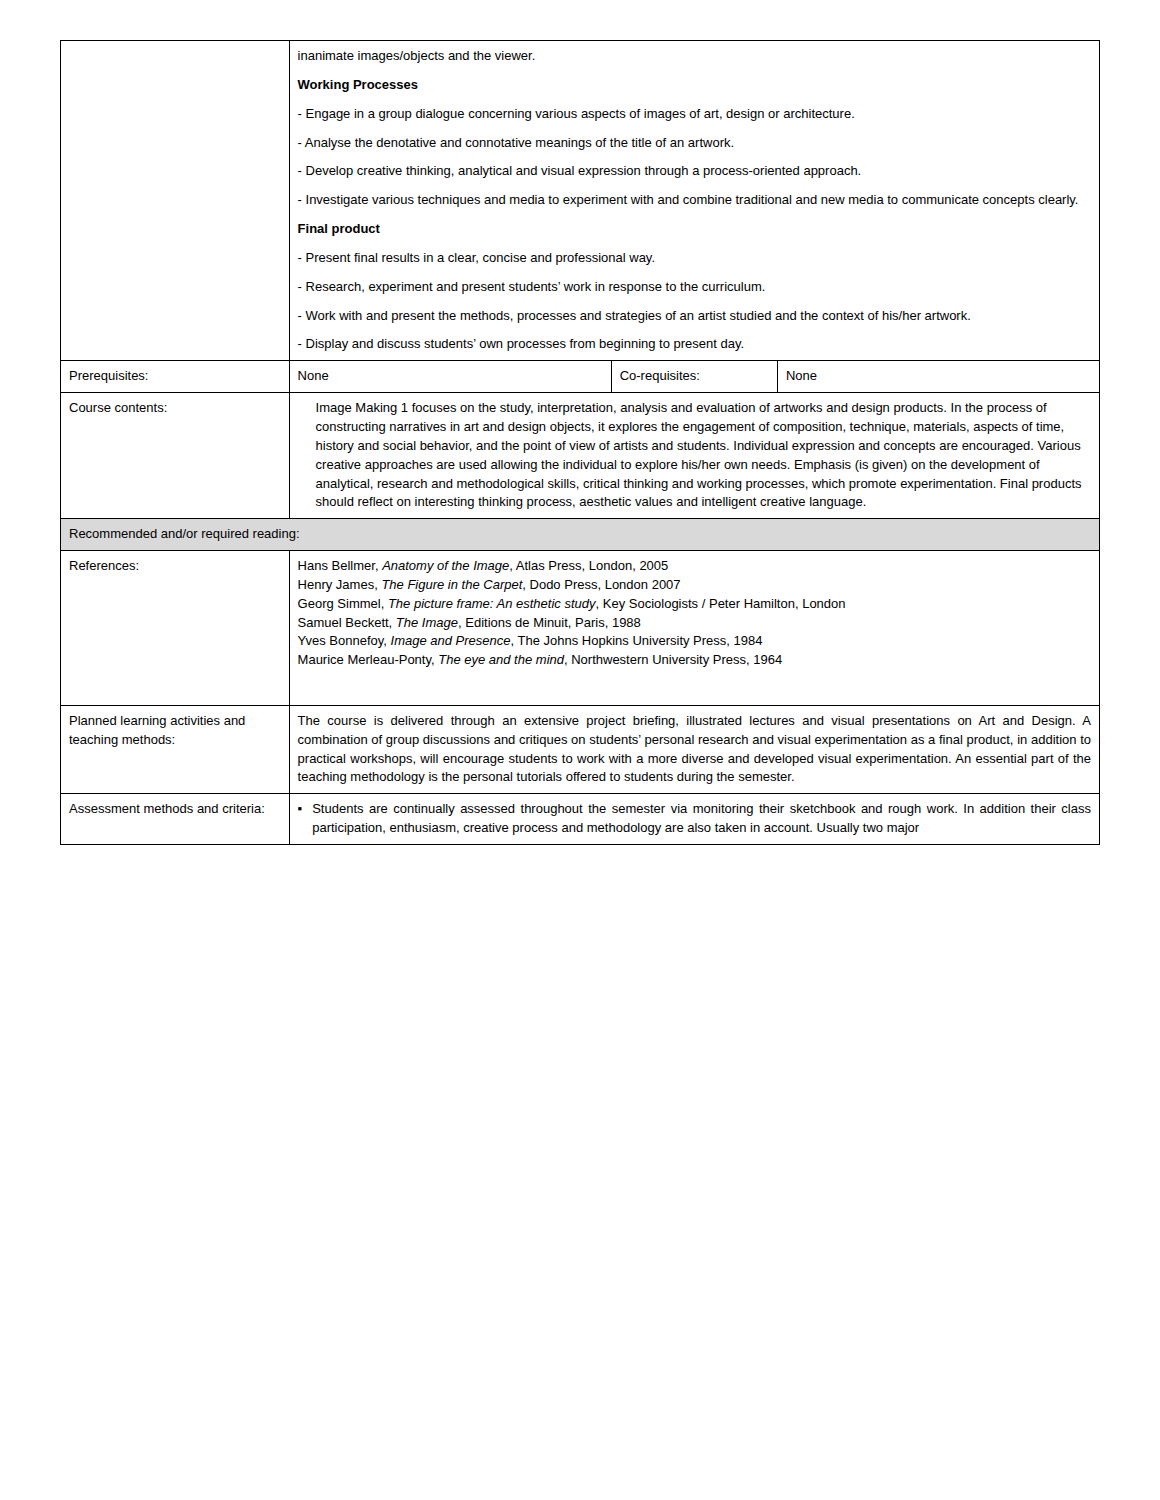| | inanimate images/objects and the viewer. Working Processes - Engage in a group dialogue concerning various aspects of images of art, design or architecture. - Analyse the denotative and connotative meanings of the title of an artwork. - Develop creative thinking, analytical and visual expression through a process-oriented approach. - Investigate various techniques and media to experiment with and combine traditional and new media to communicate concepts clearly. Final product - Present final results in a clear, concise and professional way. - Research, experiment and present students’ work in response to the curriculum. - Work with and present the methods, processes and strategies of an artist studied and the context of his/her artwork. - Display and discuss students’ own processes from beginning to present day. |
| Prerequisites: | None | Co-requisites: | None |
| Course contents: | Image Making 1 focuses on the study, interpretation, analysis and evaluation of artworks and design products. In the process of constructing narratives in art and design objects, it explores the engagement of composition, technique, materials, aspects of time, history and social behavior, and the point of view of artists and students. Individual expression and concepts are encouraged. Various creative approaches are used allowing the individual to explore his/her own needs. Emphasis (is given) on the development of analytical, research and methodological skills, critical thinking and working processes, which promote experimentation. Final products should reflect on interesting thinking process, aesthetic values and intelligent creative language. |
| Recommended and/or required reading: |
| References: | Hans Bellmer, Anatomy of the Image , Atlas Press, London, 2005 Henry James, The Figure in the Carpet , Dodo Press, London 2007 Georg Simmel, The picture frame: An esthetic study , Key Sociologists / Peter Hamilton, London Samuel Beckett, The Image , Editions de Minuit, Paris, 1988 Yves Bonnefoy, Image and Presence , The Johns Hopkins University Press, 1984 Maurice Merleau-Ponty, The eye and the mind , Northwestern University Press, 1964 |
| Planned learning activities and teaching methods: | The course is delivered through an extensive project briefing, illustrated lectures and visual presentations on Art and Design. A combination of group discussions and critiques on students’ personal research and visual experimentation as a final product, in addition to practical workshops, will encourage students to work with a more diverse and developed visual experimentation. An essential part of the teaching methodology is the personal tutorials offered to students during the semester. |
| Assessment methods and criteria: | ▪ Students are continually assessed throughout the semester via monitoring their sketchbook and rough work. In addition their class participation, enthusiasm, creative process and methodology are also taken in account. Usually two major |